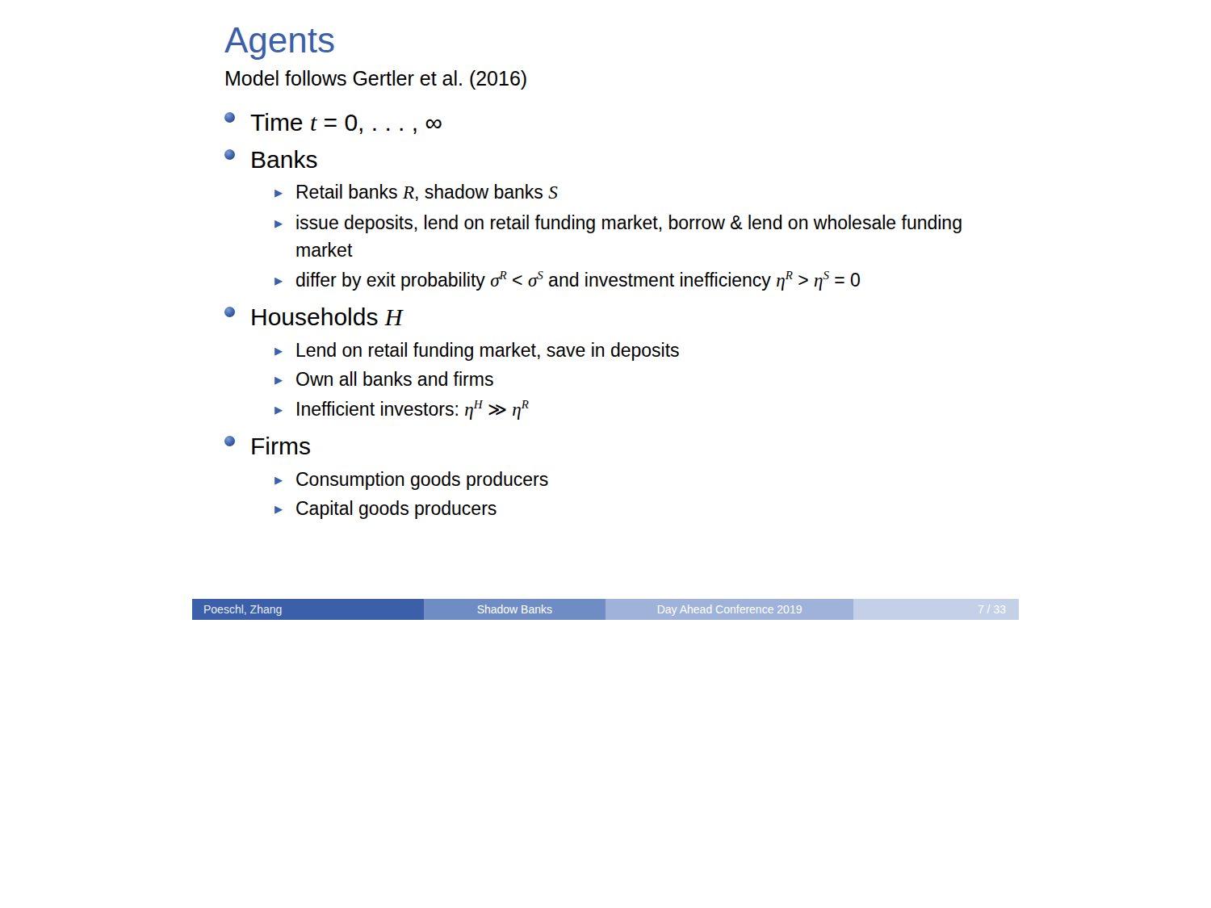Agents
Model follows Gertler et al. (2016)
Time t = 0, . . . , ∞
Banks
▸Retail banks R, shadow banks S
▸issue deposits, lend on retail funding market, borrow & lend on wholesale funding market
▸differ by exit probability σR < σS and investment inefficiency ηR > ηS = 0
Households H
▸Lend on retail funding market, save in deposits
▸Own all banks and firms
▸Inefficient investors: ηH ≫ ηR
Firms
▸Consumption goods producers
▸Capital goods producers
Poeschl, Zhang
Shadow Banks
Day Ahead Conference 2019
7 / 33